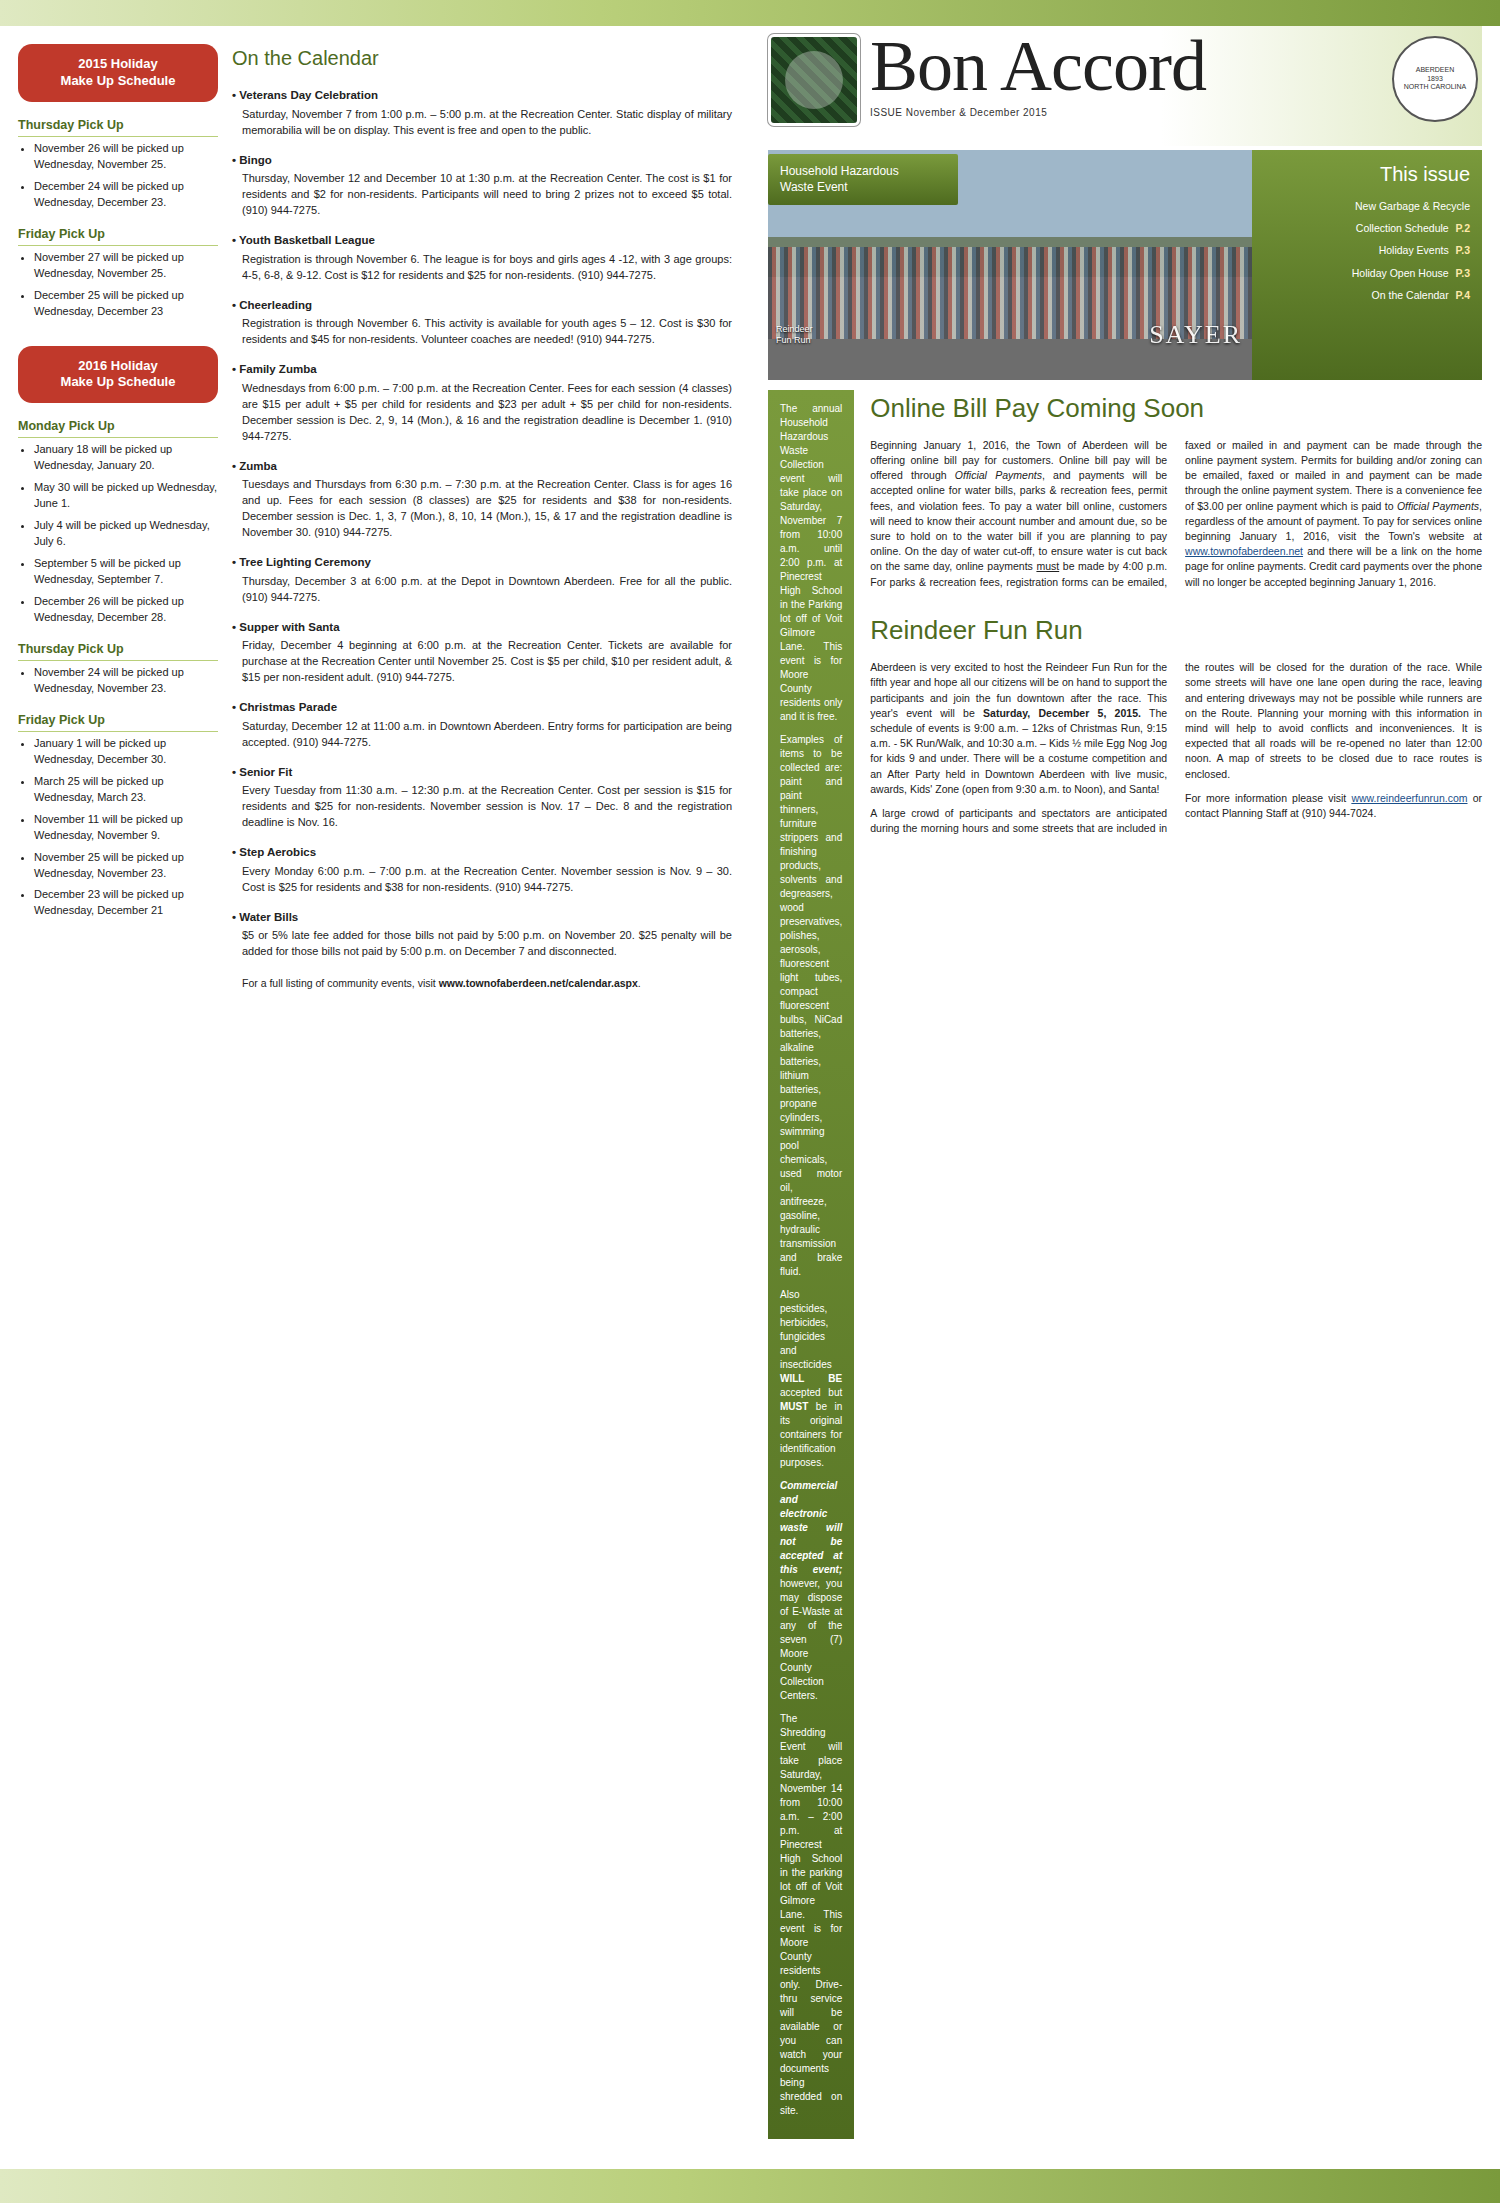2015 Holiday
Make Up Schedule
Thursday Pick Up
November 26 will be picked up Wednesday, November 25.
December 24 will be picked up Wednesday, December 23.
Friday Pick Up
November 27 will be picked up Wednesday, November 25.
December 25 will be picked up Wednesday, December 23
2016 Holiday
Make Up Schedule
Monday Pick Up
January 18 will be picked up Wednesday, January 20.
May 30 will be picked up Wednesday, June 1.
July 4 will be picked up Wednesday, July 6.
September 5 will be picked up Wednesday, September 7.
December 26 will be picked up Wednesday, December 28.
Thursday Pick Up
November 24 will be picked up Wednesday, November 23.
Friday Pick Up
January 1 will be picked up Wednesday, December 30.
March 25 will be picked up Wednesday, March 23.
November 11 will be picked up Wednesday, November 9.
November 25 will be picked up Wednesday, November 23.
December 23 will be picked up Wednesday, December 21
On the Calendar
Veterans Day Celebration
Saturday, November 7 from 1:00 p.m. – 5:00 p.m. at the Recreation Center. Static display of military memorabilia will be on display. This event is free and open to the public.
Bingo
Thursday, November 12 and December 10 at 1:30 p.m. at the Recreation Center. The cost is $1 for residents and $2 for non-residents. Participants will need to bring 2 prizes not to exceed $5 total. (910) 944-7275.
Youth Basketball League
Registration is through November 6. The league is for boys and girls ages 4 -12, with 3 age groups: 4-5, 6-8, & 9-12. Cost is $12 for residents and $25 for non-residents. (910) 944-7275.
Cheerleading
Registration is through November 6. This activity is available for youth ages 5 – 12. Cost is $30 for residents and $45 for non-residents. Volunteer coaches are needed! (910) 944-7275.
Family Zumba
Wednesdays from 6:00 p.m. – 7:00 p.m. at the Recreation Center. Fees for each session (4 classes) are $15 per adult + $5 per child for residents and $23 per adult + $5 per child for non-residents. December session is Dec. 2, 9, 14 (Mon.), & 16 and the registration deadline is December 1. (910) 944-7275.
Zumba
Tuesdays and Thursdays from 6:30 p.m. – 7:30 p.m. at the Recreation Center. Class is for ages 16 and up. Fees for each session (8 classes) are $25 for residents and $38 for non-residents. December session is Dec. 1, 3, 7 (Mon.), 8, 10, 14 (Mon.), 15, & 17 and the registration deadline is November 30. (910) 944-7275.
Tree Lighting Ceremony
Thursday, December 3 at 6:00 p.m. at the Depot in Downtown Aberdeen. Free for all the public. (910) 944-7275.
Supper with Santa
Friday, December 4 beginning at 6:00 p.m. at the Recreation Center. Tickets are available for purchase at the Recreation Center until November 25. Cost is $5 per child, $10 per resident adult, & $15 per non-resident adult. (910) 944-7275.
Christmas Parade
Saturday, December 12 at 11:00 a.m. in Downtown Aberdeen. Entry forms for participation are being accepted. (910) 944-7275.
Senior Fit
Every Tuesday from 11:30 a.m. – 12:30 p.m. at the Recreation Center. Cost per session is $15 for residents and $25 for non-residents. November session is Nov. 17 – Dec. 8 and the registration deadline is Nov. 16.
Step Aerobics
Every Monday 6:00 p.m. – 7:00 p.m. at the Recreation Center. November session is Nov. 9 – 30. Cost is $25 for residents and $38 for non-residents. (910) 944-7275.
Water Bills
$5 or 5% late fee added for those bills not paid by 5:00 p.m. on November 20. $25 penalty will be added for those bills not paid by 5:00 p.m. on December 7 and disconnected.
For a full listing of community events, visit www.townofaberdeen.net/calendar.aspx.
Bon Accord
ISSUE November & December 2015
ABERDEEN
1893
NORTH CAROLINA
Household Hazardous
Waste Event
Reindeer
Fun Run
SAYER
This issue
New Garbage & Recycle
Collection Schedule P.2
Holiday Events P.3
Holiday Open House P.3
On the Calendar P.4
The annual Household Hazardous Waste Collection event will take place on Saturday, November 7 from 10:00 a.m. until 2:00 p.m. at Pinecrest High School in the Parking lot off of Voit Gilmore Lane. This event is for Moore County residents only and it is free.
Examples of items to be collected are: paint and paint thinners, furniture strippers and finishing products, solvents and degreasers, wood preservatives, polishes, aerosols, fluorescent light tubes, compact fluorescent bulbs, NiCad batteries, alkaline batteries, lithium batteries, propane cylinders, swimming pool chemicals, used motor oil, antifreeze, gasoline, hydraulic transmission and brake fluid.
Also pesticides, herbicides, fungicides and insecticides WILL BE accepted but MUST be in its original containers for identification purposes.
Commercial and electronic waste will not be accepted at this event; however, you may dispose of E-Waste at any of the seven (7) Moore County Collection Centers.
The Shredding Event will take place Saturday, November 14 from 10:00 a.m. – 2:00 p.m. at Pinecrest High School in the parking lot off of Voit Gilmore Lane. This event is for Moore County residents only. Drive-thru service will be available or you can watch your documents being shredded on site.
Online Bill Pay Coming Soon
Beginning January 1, 2016, the Town of Aberdeen will be offering online bill pay for customers. Online bill pay will be offered through Official Payments, and payments will be accepted online for water bills, parks & recreation fees, permit fees, and violation fees. To pay a water bill online, customers will need to know their account number and amount due, so be sure to hold on to the water bill if you are planning to pay online. On the day of water cut-off, to ensure water is cut back on the same day, online payments must be made by 4:00 p.m. For parks & recreation fees, registration forms can be emailed, faxed or mailed in and payment can be made through the online payment system. Permits for building and/or zoning can be emailed, faxed or mailed in and payment can be made through the online payment system. There is a convenience fee of $3.00 per online payment which is paid to Official Payments, regardless of the amount of payment. To pay for services online beginning January 1, 2016, visit the Town's website at www.townofaberdeen.net and there will be a link on the home page for online payments. Credit card payments over the phone will no longer be accepted beginning January 1, 2016.
Reindeer Fun Run
Aberdeen is very excited to host the Reindeer Fun Run for the fifth year and hope all our citizens will be on hand to support the participants and join the fun downtown after the race. This year's event will be Saturday, December 5, 2015. The schedule of events is 9:00 a.m. – 12ks of Christmas Run, 9:15 a.m. - 5K Run/Walk, and 10:30 a.m. – Kids ½ mile Egg Nog Jog for kids 9 and under. There will be a costume competition and an After Party held in Downtown Aberdeen with live music, awards, Kids' Zone (open from 9:30 a.m. to Noon), and Santa!
A large crowd of participants and spectators are anticipated during the morning hours and some streets that are included in the routes will be closed for the duration of the race. While some streets will have one lane open during the race, leaving and entering driveways may not be possible while runners are on the Route. Planning your morning with this information in mind will help to avoid conflicts and inconveniences. It is expected that all roads will be re-opened no later than 12:00 noon. A map of streets to be closed due to race routes is enclosed.
For more information please visit www.reindeerfunrun.com or contact Planning Staff at (910) 944-7024.